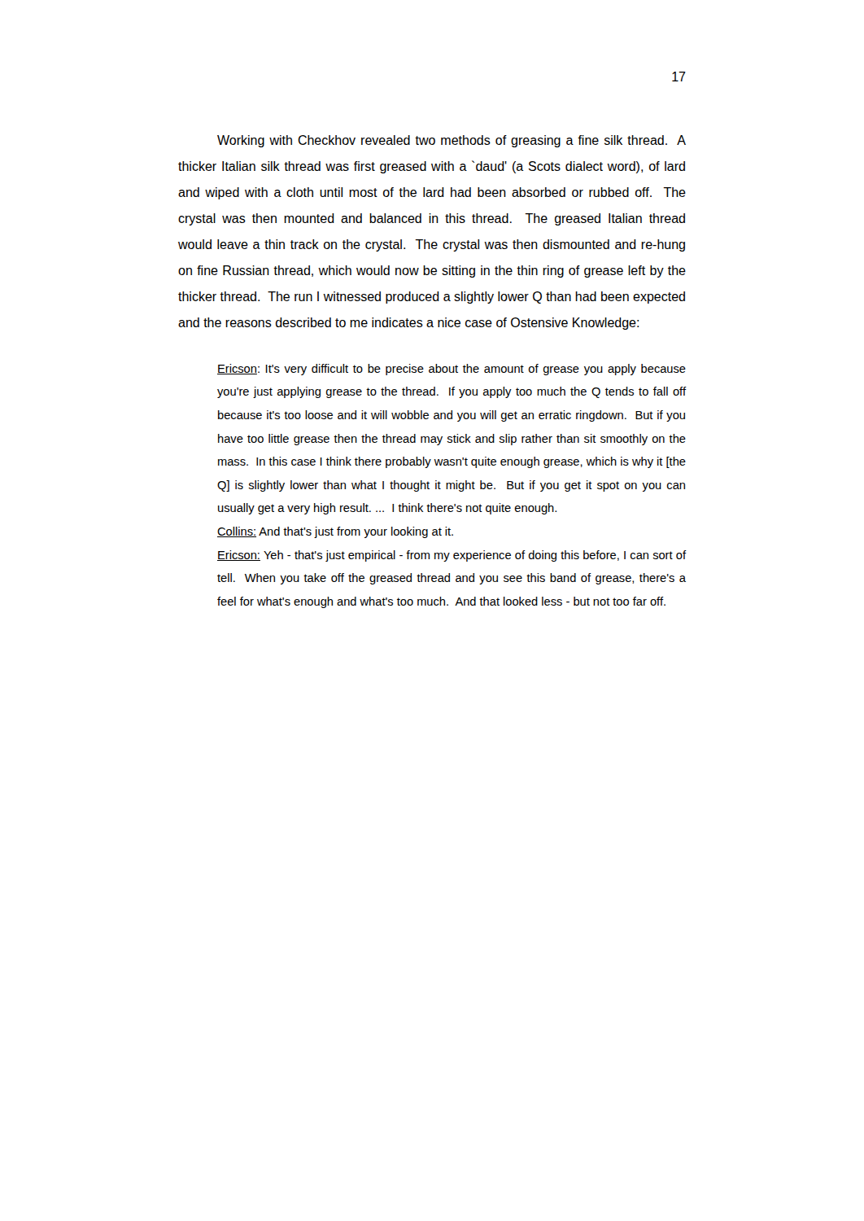17
Working with Checkhov revealed two methods of greasing a fine silk thread. A thicker Italian silk thread was first greased with a `daud' (a Scots dialect word), of lard and wiped with a cloth until most of the lard had been absorbed or rubbed off. The crystal was then mounted and balanced in this thread. The greased Italian thread would leave a thin track on the crystal. The crystal was then dismounted and re-hung on fine Russian thread, which would now be sitting in the thin ring of grease left by the thicker thread. The run I witnessed produced a slightly lower Q than had been expected and the reasons described to me indicates a nice case of Ostensive Knowledge:
Ericson: It's very difficult to be precise about the amount of grease you apply because you're just applying grease to the thread. If you apply too much the Q tends to fall off because it's too loose and it will wobble and you will get an erratic ringdown. But if you have too little grease then the thread may stick and slip rather than sit smoothly on the mass. In this case I think there probably wasn't quite enough grease, which is why it [the Q] is slightly lower than what I thought it might be. But if you get it spot on you can usually get a very high result. ... I think there's not quite enough.
Collins: And that's just from your looking at it.
Ericson: Yeh - that's just empirical - from my experience of doing this before, I can sort of tell. When you take off the greased thread and you see this band of grease, there's a feel for what's enough and what's too much. And that looked less - but not too far off.